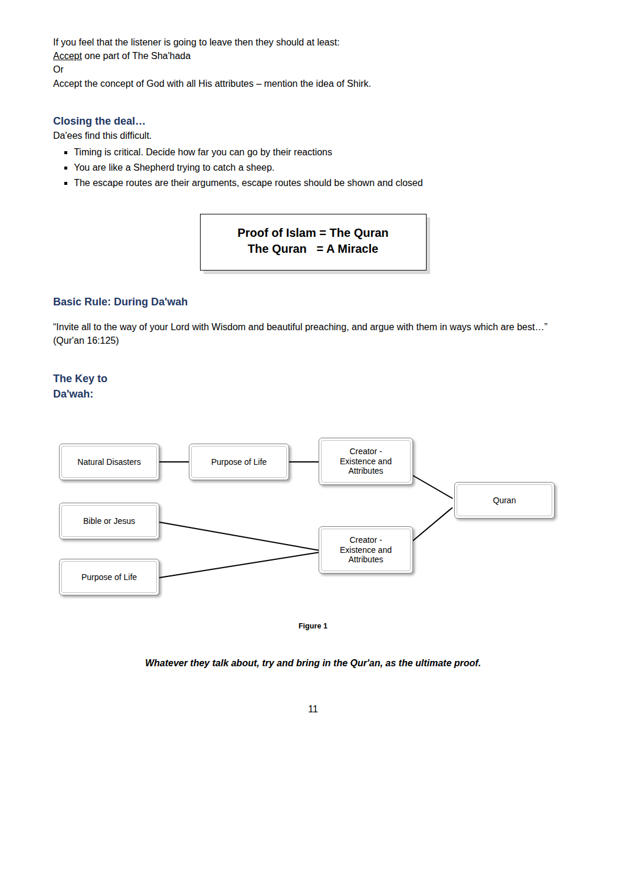If you feel that the listener is going to leave then they should at least:
Accept one part of The Sha'hada
Or
Accept the concept of God with all His attributes – mention the idea of Shirk.
Closing the deal…
Da'ees find this difficult.
Timing is critical. Decide how far you can go by their reactions
You are like a Shepherd trying to catch a sheep.
The escape routes are their arguments, escape routes should be shown and closed
Proof of Islam = The Quran
The Quran = A Miracle
Basic Rule: During Da'wah
“Invite all to the way of your Lord with Wisdom and beautiful preaching, and argue with them in ways which are best…” (Qur'an 16:125)
The Key to
Da'wah:
Natural Disasters
Purpose of Life
Creator -
Existence and
Attributes
Bible or Jesus
Purpose of Life
Creator -
Existence and
Attributes
Quran
Figure 1
Whatever they talk about, try and bring in the Qur'an, as the ultimate proof.
11